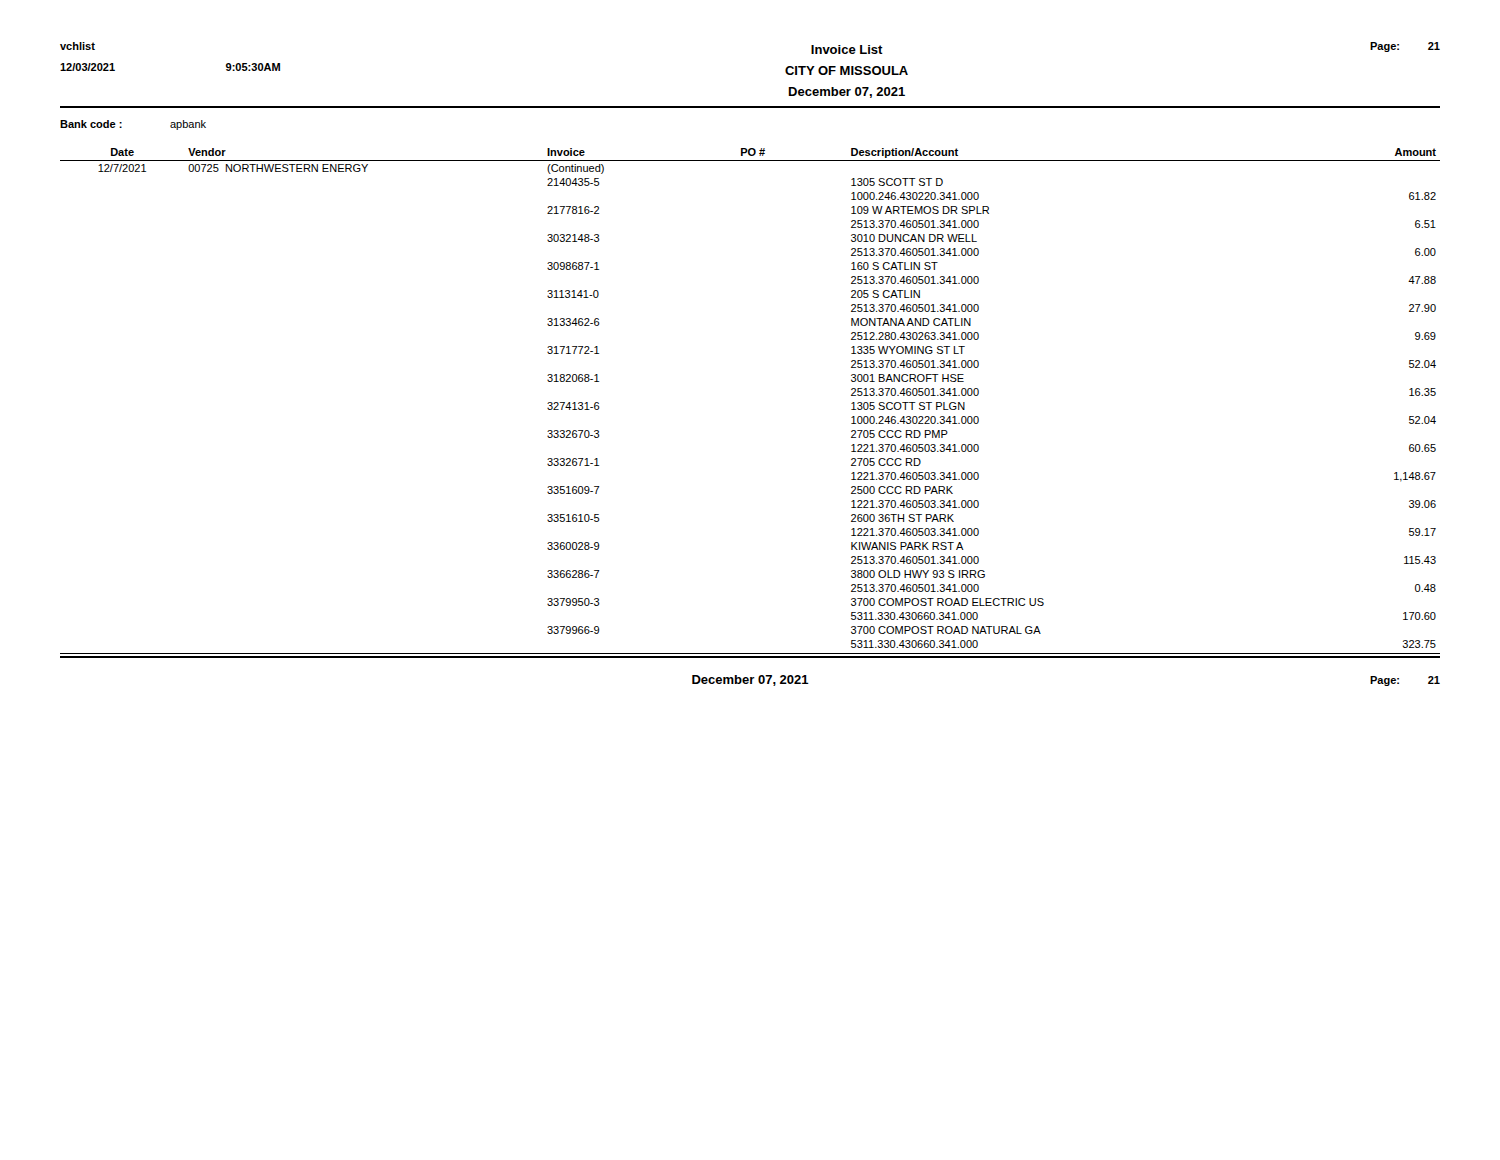| vchlist | | Invoice List | Page: 21 |
| 12/03/2021 | 9:05:30AM | CITY OF MISSOULA | |
| | | December 07, 2021 | |
Bank code : apbank
| Date | Vendor | Invoice | PO # | Description/Account | Amount |
| --- | --- | --- | --- | --- | --- |
| 12/7/2021 | 00725 NORTHWESTERN ENERGY | (Continued) | | | |
| | | 2140435-5 | | 1305 SCOTT ST D | |
| | | | | 1000.246.430220.341.000 | 61.82 |
| | | 2177816-2 | | 109 W ARTEMOS DR SPLR | |
| | | | | 2513.370.460501.341.000 | 6.51 |
| | | 3032148-3 | | 3010 DUNCAN DR WELL | |
| | | | | 2513.370.460501.341.000 | 6.00 |
| | | 3098687-1 | | 160 S CATLIN ST | |
| | | | | 2513.370.460501.341.000 | 47.88 |
| | | 3113141-0 | | 205 S CATLIN | |
| | | | | 2513.370.460501.341.000 | 27.90 |
| | | 3133462-6 | | MONTANA AND CATLIN | |
| | | | | 2512.280.430263.341.000 | 9.69 |
| | | 3171772-1 | | 1335 WYOMING ST LT | |
| | | | | 2513.370.460501.341.000 | 52.04 |
| | | 3182068-1 | | 3001 BANCROFT HSE | |
| | | | | 2513.370.460501.341.000 | 16.35 |
| | | 3274131-6 | | 1305 SCOTT ST PLGN | |
| | | | | 1000.246.430220.341.000 | 52.04 |
| | | 3332670-3 | | 2705 CCC RD PMP | |
| | | | | 1221.370.460503.341.000 | 60.65 |
| | | 3332671-1 | | 2705 CCC RD | |
| | | | | 1221.370.460503.341.000 | 1,148.67 |
| | | 3351609-7 | | 2500 CCC RD PARK | |
| | | | | 1221.370.460503.341.000 | 39.06 |
| | | 3351610-5 | | 2600 36TH ST PARK | |
| | | | | 1221.370.460503.341.000 | 59.17 |
| | | 3360028-9 | | KIWANIS PARK RST A | |
| | | | | 2513.370.460501.341.000 | 115.43 |
| | | 3366286-7 | | 3800 OLD HWY 93 S IRRG | |
| | | | | 2513.370.460501.341.000 | 0.48 |
| | | 3379950-3 | | 3700 COMPOST ROAD ELECTRIC US | |
| | | | | 5311.330.430660.341.000 | 170.60 |
| | | 3379966-9 | | 3700 COMPOST ROAD NATURAL GA | |
| | | | | 5311.330.430660.341.000 | 323.75 |
| | December 07, 2021 | Page: 21 |